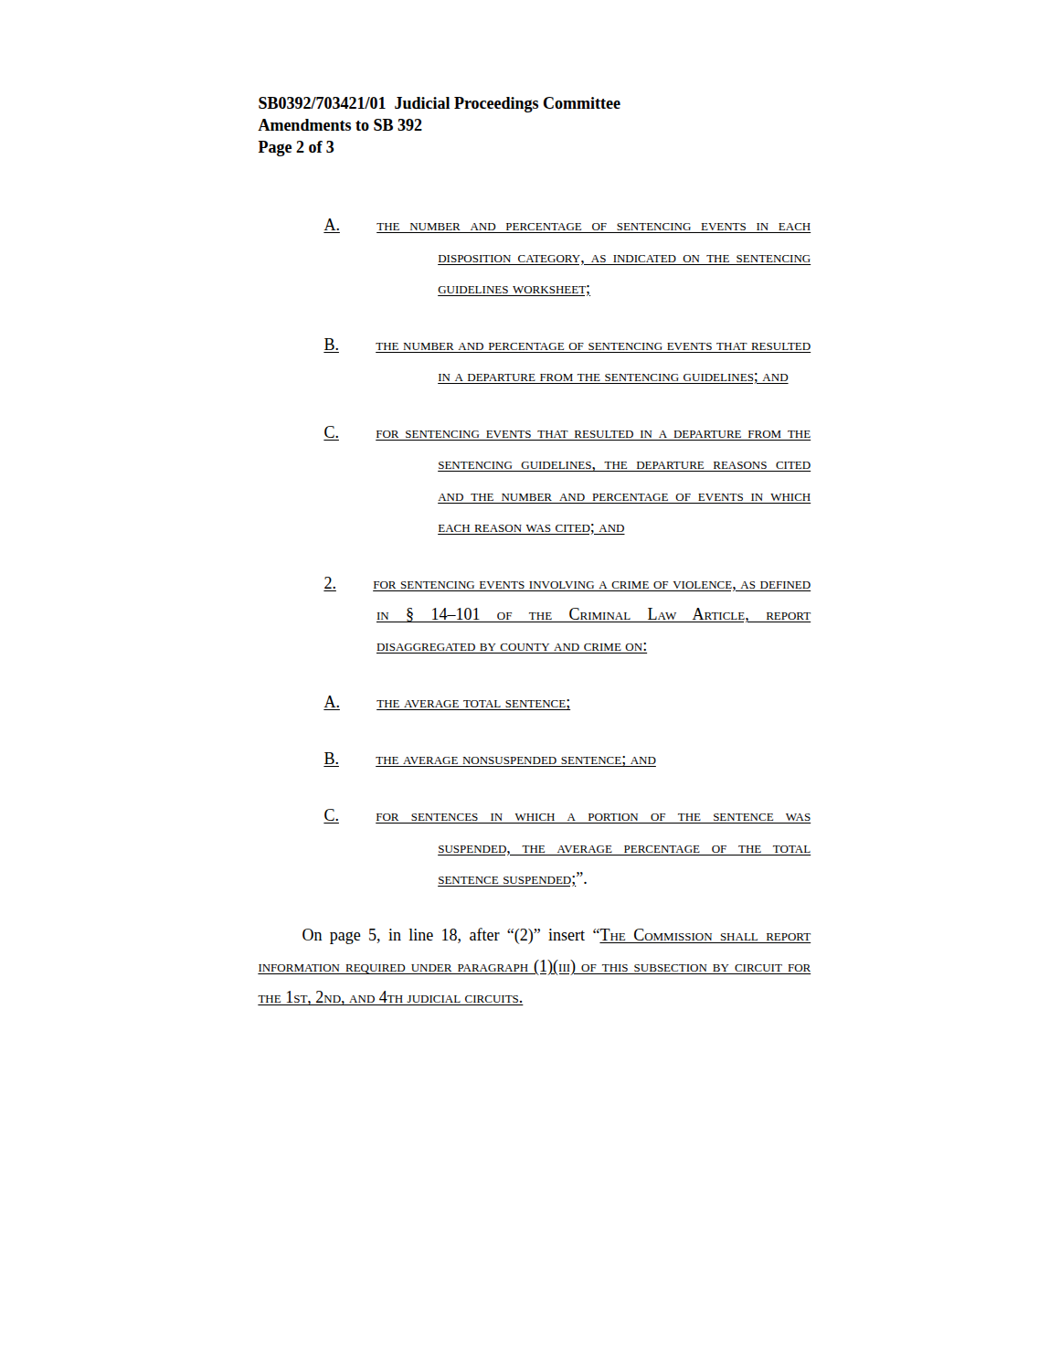SB0392/703421/01 Judicial Proceedings Committee
Amendments to SB 392
Page 2 of 3
A. the number and percentage of sentencing events in each disposition category, as indicated on the sentencing guidelines worksheet;
B. the number and percentage of sentencing events that resulted in a departure from the sentencing guidelines; and
C. for sentencing events that resulted in a departure from the sentencing guidelines, the departure reasons cited and the number and percentage of events in which each reason was cited; and
2. for sentencing events involving a crime of violence, as defined in § 14–101 of the Criminal Law Article, report disaggregated by county and crime on:
A. the average total sentence;
B. the average nonsuspended sentence; and
C. for sentences in which a portion of the sentence was suspended, the average percentage of the total sentence suspended;”.
On page 5, in line 18, after “(2)” insert “The Commission shall report information required under paragraph (1)(iii) of this subsection by circuit for the 1st, 2nd, and 4th judicial circuits.